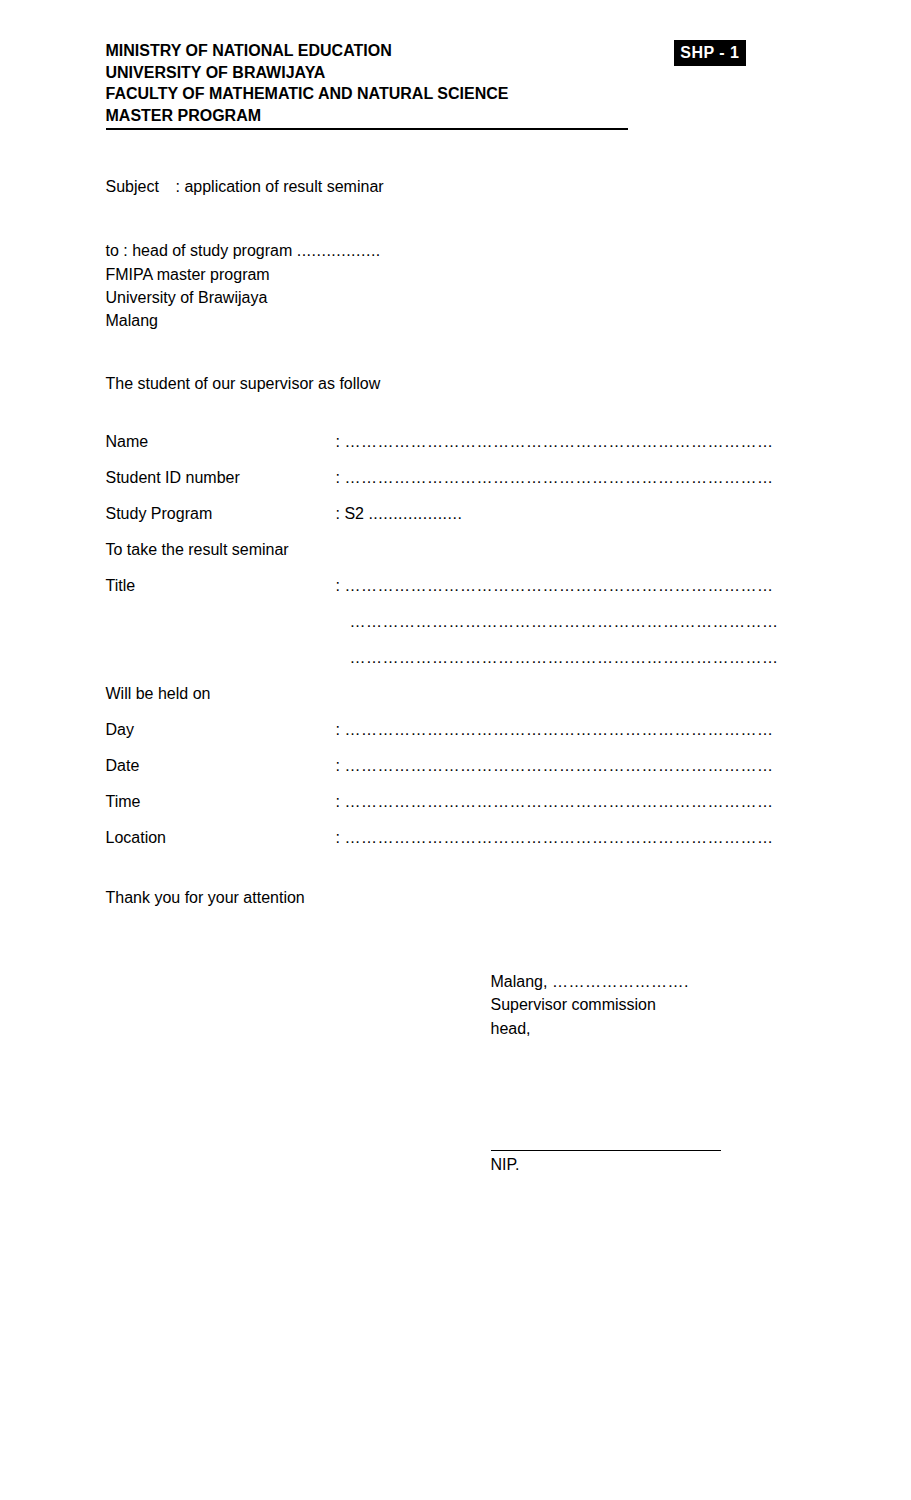SHP - 1
MINISTRY OF NATIONAL EDUCATION
UNIVERSITY OF BRAWIJAYA
FACULTY OF MATHEMATIC AND NATURAL SCIENCE
MASTER PROGRAM
Subject: application of result seminar
to : head of study program .................
FMIPA master program
University of Brawijaya
Malang
The student of our supervisor as follow
| Name | : …………………………………………………………………… |
| Student ID number | : …………………………………………………………………… |
| Study Program | : S2 ................... |
| To take the result seminar |
| Title | : …………………………………………………………………… |
| | …………………………………………………………………… |
| | …………………………………………………………………… |
| Will be held on |
| Day | : …………………………………………………………………… |
| Date | : …………………………………………………………………… |
| Time | : …………………………………………………………………… |
| Location | : …………………………………………………………………… |
Thank you for your attention
Malang, …………………….
Supervisor commission
head,
NIP.